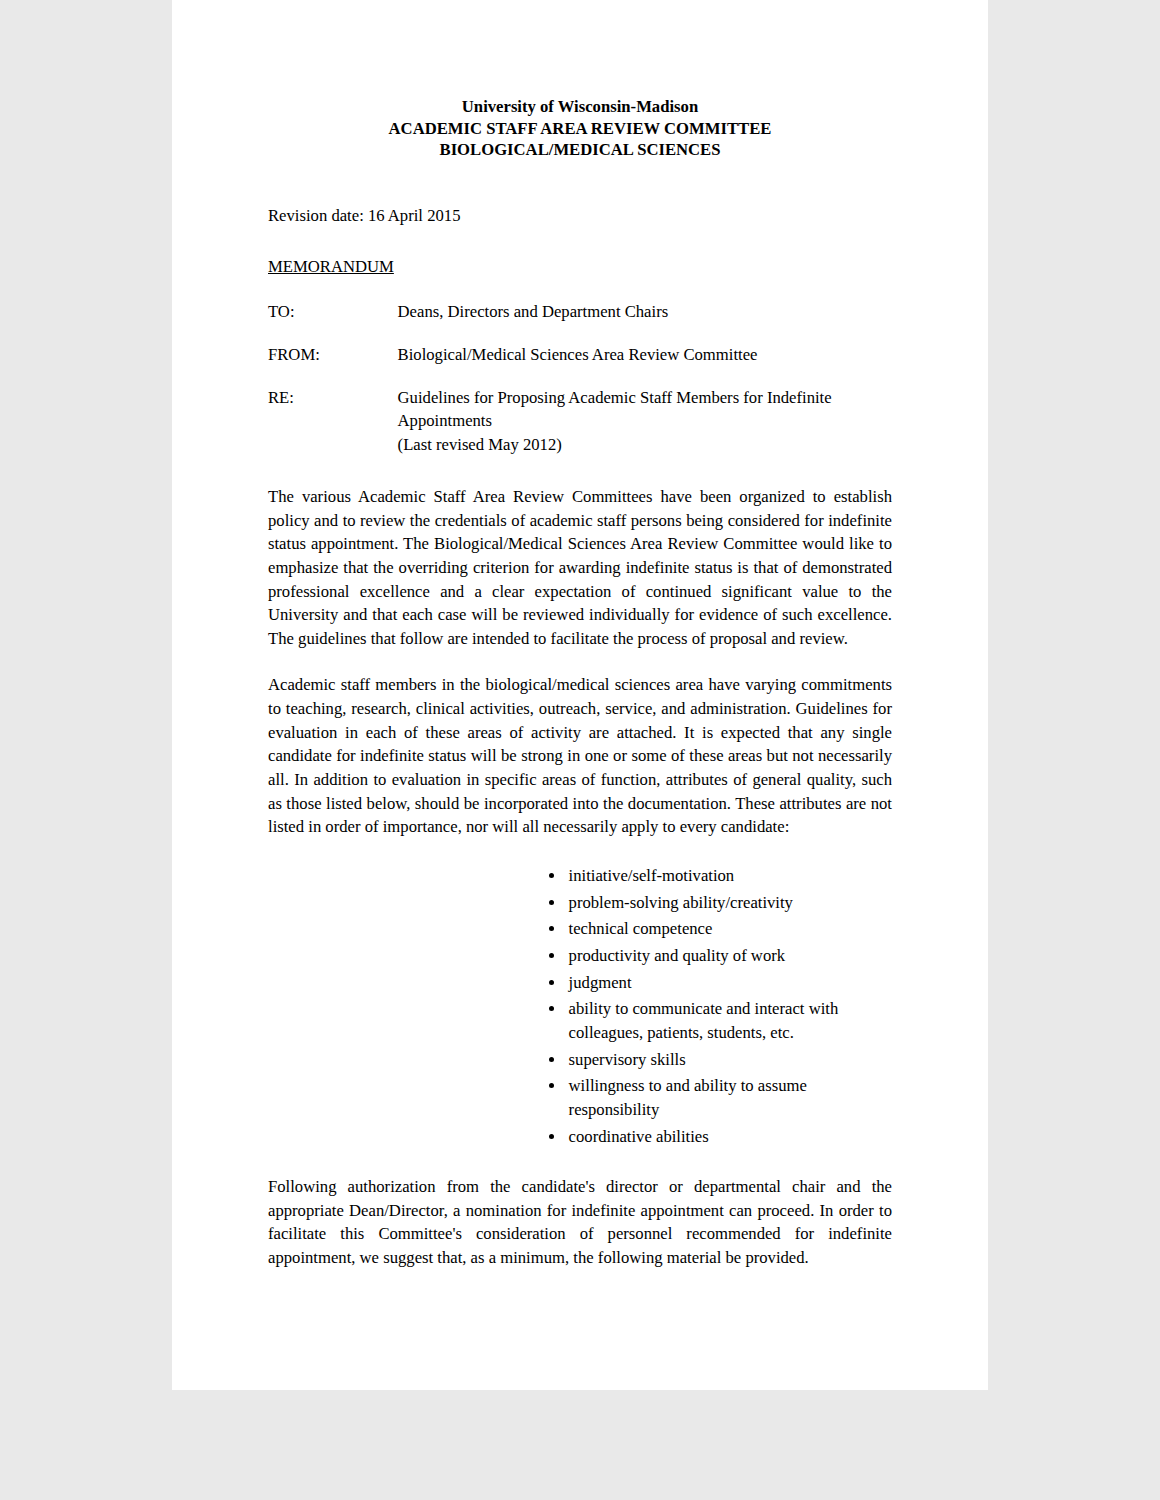University of Wisconsin-Madison ACADEMIC STAFF AREA REVIEW COMMITTEE BIOLOGICAL/MEDICAL SCIENCES
Revision date: 16 April 2015
MEMORANDUM
| TO: | Deans, Directors and Department Chairs |
| FROM: | Biological/Medical Sciences Area Review Committee |
| RE: | Guidelines for Proposing Academic Staff Members for Indefinite Appointments (Last revised May 2012) |
The various Academic Staff Area Review Committees have been organized to establish policy and to review the credentials of academic staff persons being considered for indefinite status appointment. The Biological/Medical Sciences Area Review Committee would like to emphasize that the overriding criterion for awarding indefinite status is that of demonstrated professional excellence and a clear expectation of continued significant value to the University and that each case will be reviewed individually for evidence of such excellence. The guidelines that follow are intended to facilitate the process of proposal and review.
Academic staff members in the biological/medical sciences area have varying commitments to teaching, research, clinical activities, outreach, service, and administration. Guidelines for evaluation in each of these areas of activity are attached. It is expected that any single candidate for indefinite status will be strong in one or some of these areas but not necessarily all. In addition to evaluation in specific areas of function, attributes of general quality, such as those listed below, should be incorporated into the documentation. These attributes are not listed in order of importance, nor will all necessarily apply to every candidate:
initiative/self-motivation
problem-solving ability/creativity
technical competence
productivity and quality of work
judgment
ability to communicate and interact with colleagues, patients, students, etc.
supervisory skills
willingness to and ability to assume responsibility
coordinative abilities
Following authorization from the candidate's director or departmental chair and the appropriate Dean/Director, a nomination for indefinite appointment can proceed. In order to facilitate this Committee's consideration of personnel recommended for indefinite appointment, we suggest that, as a minimum, the following material be provided.